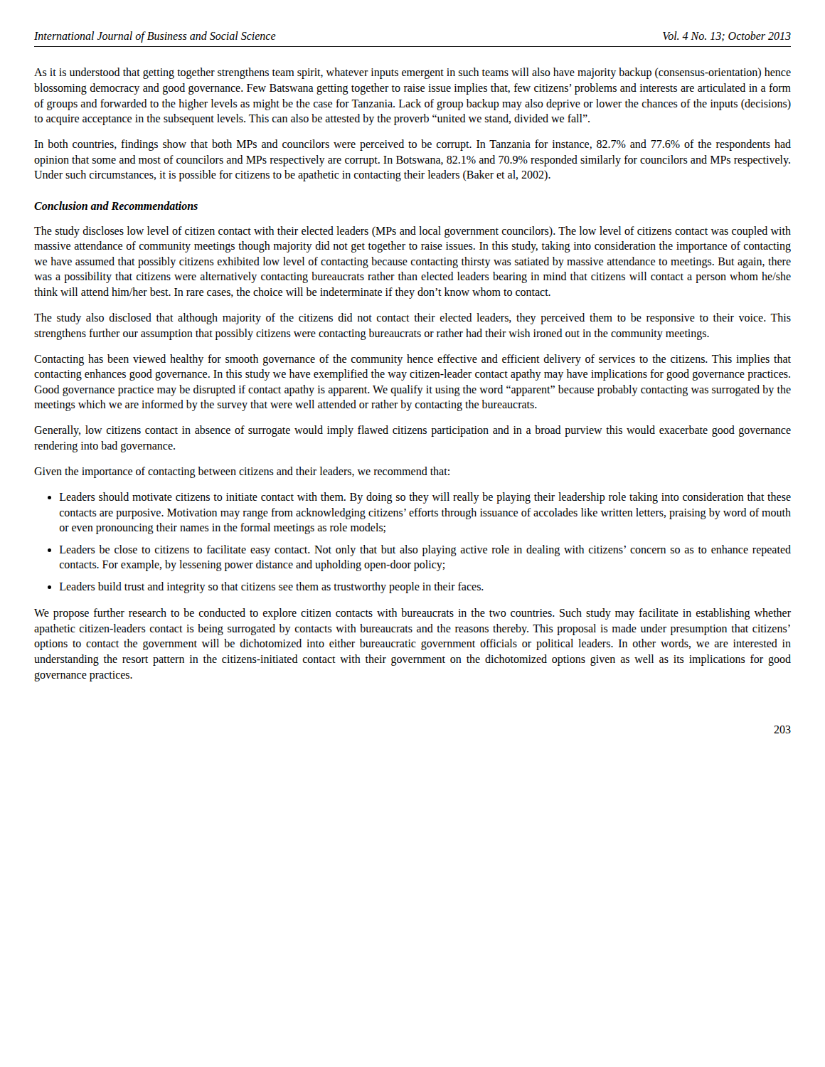International Journal of Business and Social Science Vol. 4 No. 13; October 2013
As it is understood that getting together strengthens team spirit, whatever inputs emergent in such teams will also have majority backup (consensus-orientation) hence blossoming democracy and good governance. Few Batswana getting together to raise issue implies that, few citizens’ problems and interests are articulated in a form of groups and forwarded to the higher levels as might be the case for Tanzania. Lack of group backup may also deprive or lower the chances of the inputs (decisions) to acquire acceptance in the subsequent levels. This can also be attested by the proverb “united we stand, divided we fall”.
In both countries, findings show that both MPs and councilors were perceived to be corrupt. In Tanzania for instance, 82.7% and 77.6% of the respondents had opinion that some and most of councilors and MPs respectively are corrupt. In Botswana, 82.1% and 70.9% responded similarly for councilors and MPs respectively. Under such circumstances, it is possible for citizens to be apathetic in contacting their leaders (Baker et al, 2002).
Conclusion and Recommendations
The study discloses low level of citizen contact with their elected leaders (MPs and local government councilors). The low level of citizens contact was coupled with massive attendance of community meetings though majority did not get together to raise issues. In this study, taking into consideration the importance of contacting we have assumed that possibly citizens exhibited low level of contacting because contacting thirsty was satiated by massive attendance to meetings. But again, there was a possibility that citizens were alternatively contacting bureaucrats rather than elected leaders bearing in mind that citizens will contact a person whom he/she think will attend him/her best. In rare cases, the choice will be indeterminate if they don’t know whom to contact.
The study also disclosed that although majority of the citizens did not contact their elected leaders, they perceived them to be responsive to their voice. This strengthens further our assumption that possibly citizens were contacting bureaucrats or rather had their wish ironed out in the community meetings.
Contacting has been viewed healthy for smooth governance of the community hence effective and efficient delivery of services to the citizens. This implies that contacting enhances good governance. In this study we have exemplified the way citizen-leader contact apathy may have implications for good governance practices. Good governance practice may be disrupted if contact apathy is apparent. We qualify it using the word “apparent” because probably contacting was surrogated by the meetings which we are informed by the survey that were well attended or rather by contacting the bureaucrats.
Generally, low citizens contact in absence of surrogate would imply flawed citizens participation and in a broad purview this would exacerbate good governance rendering into bad governance.
Given the importance of contacting between citizens and their leaders, we recommend that:
Leaders should motivate citizens to initiate contact with them. By doing so they will really be playing their leadership role taking into consideration that these contacts are purposive. Motivation may range from acknowledging citizens’ efforts through issuance of accolades like written letters, praising by word of mouth or even pronouncing their names in the formal meetings as role models;
Leaders be close to citizens to facilitate easy contact. Not only that but also playing active role in dealing with citizens’ concern so as to enhance repeated contacts. For example, by lessening power distance and upholding open-door policy;
Leaders build trust and integrity so that citizens see them as trustworthy people in their faces.
We propose further research to be conducted to explore citizen contacts with bureaucrats in the two countries. Such study may facilitate in establishing whether apathetic citizen-leaders contact is being surrogated by contacts with bureaucrats and the reasons thereby. This proposal is made under presumption that citizens’ options to contact the government will be dichotomized into either bureaucratic government officials or political leaders. In other words, we are interested in understanding the resort pattern in the citizens-initiated contact with their government on the dichotomized options given as well as its implications for good governance practices.
203